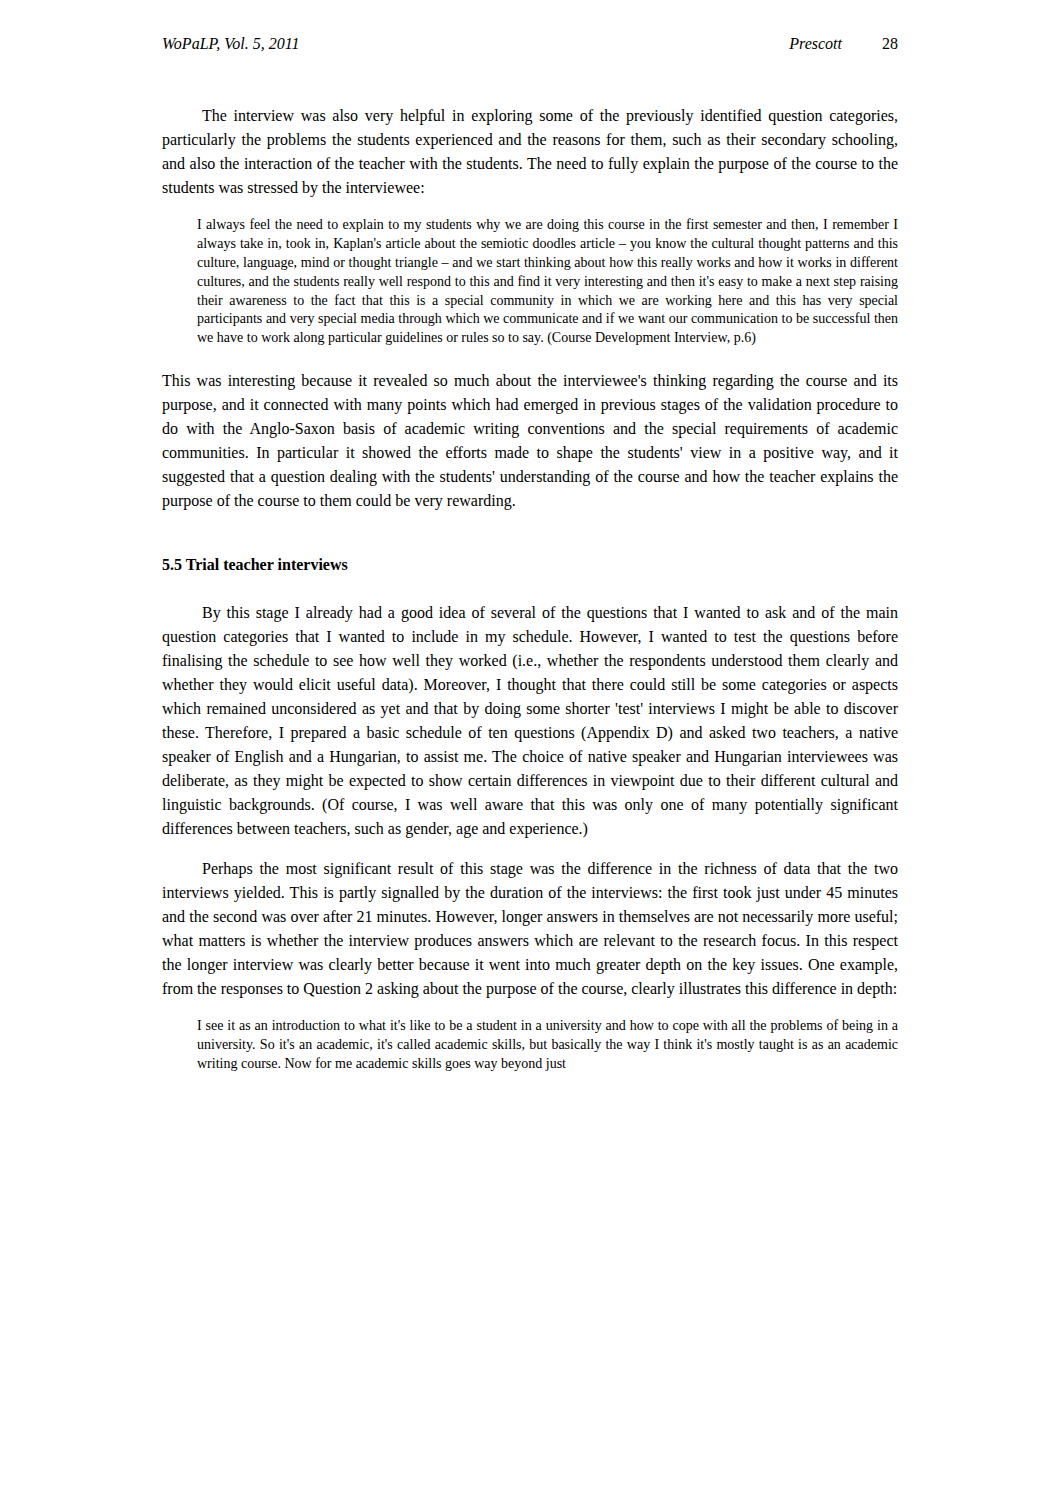WoPaLP, Vol. 5, 2011 Prescott28
The interview was also very helpful in exploring some of the previously identified question categories, particularly the problems the students experienced and the reasons for them, such as their secondary schooling, and also the interaction of the teacher with the students. The need to fully explain the purpose of the course to the students was stressed by the interviewee:
I always feel the need to explain to my students why we are doing this course in the first semester and then, I remember I always take in, took in, Kaplan's article about the semiotic doodles article – you know the cultural thought patterns and this culture, language, mind or thought triangle – and we start thinking about how this really works and how it works in different cultures, and the students really well respond to this and find it very interesting and then it's easy to make a next step raising their awareness to the fact that this is a special community in which we are working here and this has very special participants and very special media through which we communicate and if we want our communication to be successful then we have to work along particular guidelines or rules so to say. (Course Development Interview, p.6)
This was interesting because it revealed so much about the interviewee's thinking regarding the course and its purpose, and it connected with many points which had emerged in previous stages of the validation procedure to do with the Anglo-Saxon basis of academic writing conventions and the special requirements of academic communities. In particular it showed the efforts made to shape the students' view in a positive way, and it suggested that a question dealing with the students' understanding of the course and how the teacher explains the purpose of the course to them could be very rewarding.
5.5 Trial teacher interviews
By this stage I already had a good idea of several of the questions that I wanted to ask and of the main question categories that I wanted to include in my schedule. However, I wanted to test the questions before finalising the schedule to see how well they worked (i.e., whether the respondents understood them clearly and whether they would elicit useful data). Moreover, I thought that there could still be some categories or aspects which remained unconsidered as yet and that by doing some shorter 'test' interviews I might be able to discover these. Therefore, I prepared a basic schedule of ten questions (Appendix D) and asked two teachers, a native speaker of English and a Hungarian, to assist me. The choice of native speaker and Hungarian interviewees was deliberate, as they might be expected to show certain differences in viewpoint due to their different cultural and linguistic backgrounds. (Of course, I was well aware that this was only one of many potentially significant differences between teachers, such as gender, age and experience.)
Perhaps the most significant result of this stage was the difference in the richness of data that the two interviews yielded. This is partly signalled by the duration of the interviews: the first took just under 45 minutes and the second was over after 21 minutes. However, longer answers in themselves are not necessarily more useful; what matters is whether the interview produces answers which are relevant to the research focus. In this respect the longer interview was clearly better because it went into much greater depth on the key issues. One example, from the responses to Question 2 asking about the purpose of the course, clearly illustrates this difference in depth:
I see it as an introduction to what it's like to be a student in a university and how to cope with all the problems of being in a university. So it's an academic, it's called academic skills, but basically the way I think it's mostly taught is as an academic writing course. Now for me academic skills goes way beyond just